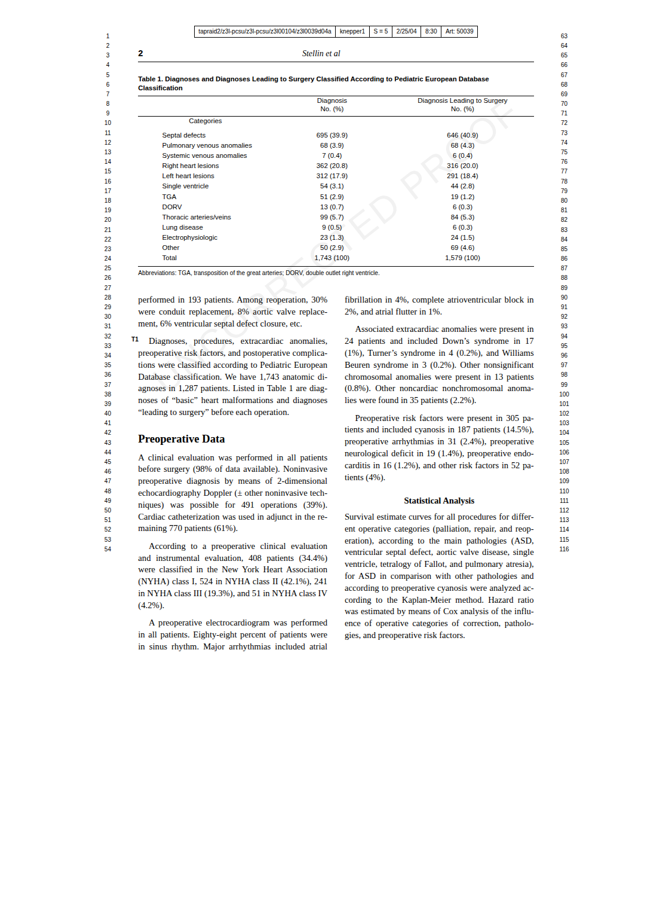1
2
3
4
5
6
7
8
9
10
11
12
13
14
15
16
17
18
19
20
21
22
23
24
25
26
27
28
29
30
31
32
33
34
35
36
37
38
39
40
41
42
43
44
45
46
47
48
49
50
51
52
53
54
63
64
65
66
67
68
69
70
71
72
73
74
75
76
77
78
79
80
81
82
83
84
85
86
87
88
89
90
91
92
93
94
95
96
97
98
99
100
101
102
103
104
105
106
107
108
109
110
111
112
113
114
115
116
| tapraid2/z3l-pcsu/z3l-pcsu/z3l00104/z3l0039d04a | knepper1 | S = 5 | 2/25/04 | 8:30 | Art: 50039 |
2
Stellin et al
UNCORRECTED PROOF
Table 1. Diagnoses and Diagnoses Leading to Surgery Classified According to Pediatric European Database Classification
| | Diagnosis No. (%) | Diagnosis Leading to Surgery No. (%) |
| --- | --- | --- |
| Categories | | |
| Septal defects | 695 (39.9) | 646 (40.9) |
| Pulmonary venous anomalies | 68 (3.9) | 68 (4.3) |
| Systemic venous anomalies | 7 (0.4) | 6 (0.4) |
| Right heart lesions | 362 (20.8) | 316 (20.0) |
| Left heart lesions | 312 (17.9) | 291 (18.4) |
| Single ventricle | 54 (3.1) | 44 (2.8) |
| TGA | 51 (2.9) | 19 (1.2) |
| DORV | 13 (0.7) | 6 (0.3) |
| Thoracic arteries/veins | 99 (5.7) | 84 (5.3) |
| Lung disease | 9 (0.5) | 6 (0.3) |
| Electrophysiologic | 23 (1.3) | 24 (1.5) |
| Other | 50 (2.9) | 69 (4.6) |
| Total | 1,743 (100) | 1,579 (100) |
Abbreviations: TGA, transposition of the great arteries; DORV, double outlet right ventricle.
performed in 193 patients. Among reoperation, 30% were conduit replacement, 8% aortic valve replacement, 6% ventricular septal defect closure, etc.
T1 Diagnoses, procedures, extracardiac anomalies, preoperative risk factors, and postoperative complications were classified according to Pediatric European Database classification. We have 1,743 anatomic diagnoses in 1,287 patients. Listed in Table 1 are diagnoses of “basic” heart malformations and diagnoses “leading to surgery” before each operation.
Preoperative Data
A clinical evaluation was performed in all patients before surgery (98% of data available). Noninvasive preoperative diagnosis by means of 2-dimensional echocardiography Doppler (± other noninvasive techniques) was possible for 491 operations (39%). Cardiac catheterization was used in adjunct in the remaining 770 patients (61%).
According to a preoperative clinical evaluation and instrumental evaluation, 408 patients (34.4%) were classified in the New York Heart Association (NYHA) class I, 524 in NYHA class II (42.1%), 241 in NYHA class III (19.3%), and 51 in NYHA class IV (4.2%).
A preoperative electrocardiogram was performed in all patients. Eighty-eight percent of patients were in sinus rhythm. Major arrhythmias included atrial fibrillation in 4%, complete atrioventricular block in 2%, and atrial flutter in 1%.
Associated extracardiac anomalies were present in 24 patients and included Down’s syndrome in 17 (1%), Turner’s syndrome in 4 (0.2%), and Williams Beuren syndrome in 3 (0.2%). Other nonsignificant chromosomal anomalies were present in 13 patients (0.8%). Other noncardiac nonchromosomal anomalies were found in 35 patients (2.2%).
Preoperative risk factors were present in 305 patients and included cyanosis in 187 patients (14.5%), preoperative arrhythmias in 31 (2.4%), preoperative neurological deficit in 19 (1.4%), preoperative endocarditis in 16 (1.2%), and other risk factors in 52 patients (4%).
Statistical Analysis
Survival estimate curves for all procedures for different operative categories (palliation, repair, and reoperation), according to the main pathologies (ASD, ventricular septal defect, aortic valve disease, single ventricle, tetralogy of Fallot, and pulmonary atresia), for ASD in comparison with other pathologies and according to preoperative cyanosis were analyzed according to the Kaplan-Meier method. Hazard ratio was estimated by means of Cox analysis of the influence of operative categories of correction, pathologies, and preoperative risk factors.